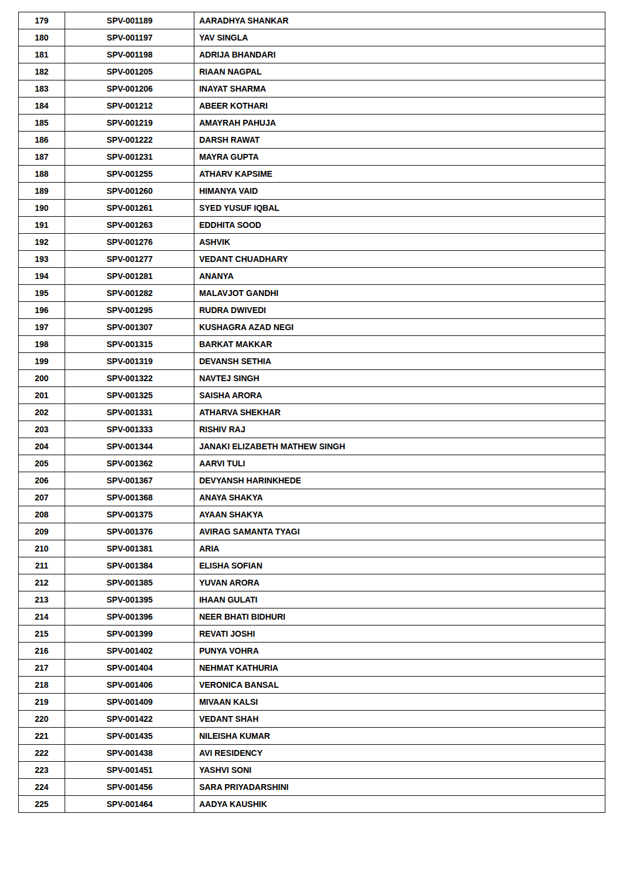| 179 | SPV-001189 | AARADHYA SHANKAR |
| 180 | SPV-001197 | YAV SINGLA |
| 181 | SPV-001198 | ADRIJA BHANDARI |
| 182 | SPV-001205 | RIAAN NAGPAL |
| 183 | SPV-001206 | INAYAT SHARMA |
| 184 | SPV-001212 | ABEER KOTHARI |
| 185 | SPV-001219 | AMAYRAH PAHUJA |
| 186 | SPV-001222 | DARSH RAWAT |
| 187 | SPV-001231 | MAYRA GUPTA |
| 188 | SPV-001255 | ATHARV KAPSIME |
| 189 | SPV-001260 | HIMANYA VAID |
| 190 | SPV-001261 | SYED YUSUF IQBAL |
| 191 | SPV-001263 | EDDHITA SOOD |
| 192 | SPV-001276 | ASHVIK |
| 193 | SPV-001277 | VEDANT CHUADHARY |
| 194 | SPV-001281 | ANANYA |
| 195 | SPV-001282 | MALAVJOT GANDHI |
| 196 | SPV-001295 | RUDRA DWIVEDI |
| 197 | SPV-001307 | KUSHAGRA AZAD NEGI |
| 198 | SPV-001315 | BARKAT MAKKAR |
| 199 | SPV-001319 | DEVANSH SETHIA |
| 200 | SPV-001322 | NAVTEJ SINGH |
| 201 | SPV-001325 | SAISHA ARORA |
| 202 | SPV-001331 | ATHARVA SHEKHAR |
| 203 | SPV-001333 | RISHIV RAJ |
| 204 | SPV-001344 | JANAKI ELIZABETH MATHEW SINGH |
| 205 | SPV-001362 | AARVI TULI |
| 206 | SPV-001367 | DEVYANSH HARINKHEDE |
| 207 | SPV-001368 | ANAYA SHAKYA |
| 208 | SPV-001375 | AYAAN SHAKYA |
| 209 | SPV-001376 | AVIRAG SAMANTA TYAGI |
| 210 | SPV-001381 | ARIA |
| 211 | SPV-001384 | ELISHA SOFIAN |
| 212 | SPV-001385 | YUVAN ARORA |
| 213 | SPV-001395 | IHAAN GULATI |
| 214 | SPV-001396 | NEER BHATI BIDHURI |
| 215 | SPV-001399 | REVATI JOSHI |
| 216 | SPV-001402 | PUNYA VOHRA |
| 217 | SPV-001404 | NEHMAT KATHURIA |
| 218 | SPV-001406 | VERONICA BANSAL |
| 219 | SPV-001409 | MIVAAN KALSI |
| 220 | SPV-001422 | VEDANT SHAH |
| 221 | SPV-001435 | NILEISHA KUMAR |
| 222 | SPV-001438 | AVI RESIDENCY |
| 223 | SPV-001451 | YASHVI SONI |
| 224 | SPV-001456 | SARA PRIYADARSHINI |
| 225 | SPV-001464 | AADYA KAUSHIK |